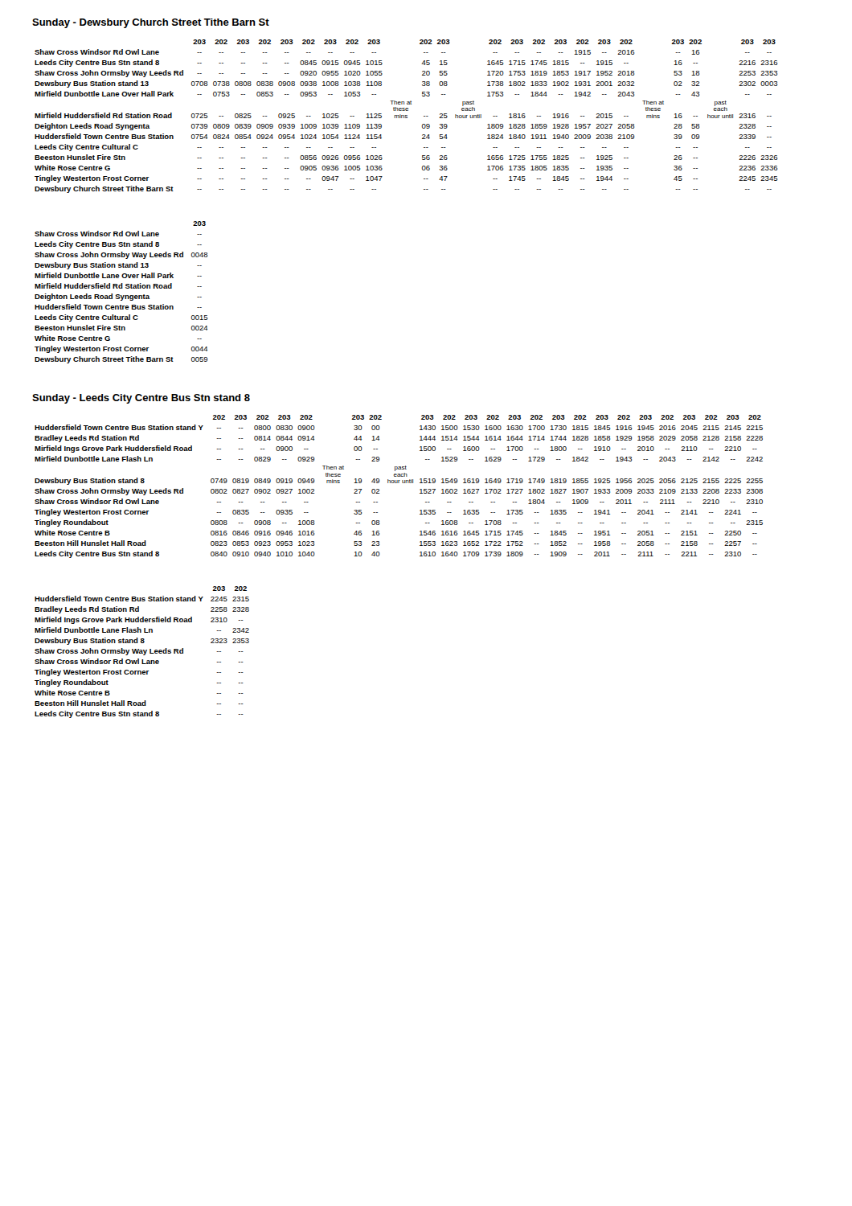Sunday - Dewsbury Church Street Tithe Barn St
| | 203 | 202 | 203 | 202 | 203 | 202 | 203 | 202 | 203 | | 202 | 203 | | 202 | 203 | 202 | 203 | 202 | 203 | 202 | | 203 | 202 | | 203 | 203 |
| --- | --- | --- | --- | --- | --- | --- | --- | --- | --- | --- | --- | --- | --- | --- | --- | --- | --- | --- | --- | --- | --- | --- | --- | --- | --- | --- |
| Shaw Cross Windsor Rd Owl Lane | -- | -- | -- | -- | -- | -- | -- | -- | -- | | -- | -- | | -- | -- | -- | -- | 1915 | -- | 2016 | | -- | 16 | | -- | -- |
| Leeds City Centre Bus Stn stand 8 | -- | -- | -- | -- | -- | 0845 | 0915 | 0945 | 1015 | | 45 | 15 | | 1645 | 1715 | 1745 | 1815 | -- | 1915 | -- | | 16 | -- | | 2216 | 2316 |
| Shaw Cross John Ormsby Way Leeds Rd | -- | -- | -- | -- | -- | 0920 | 0955 | 1020 | 1055 | | 20 | 55 | | 1720 | 1753 | 1819 | 1853 | 1917 | 1952 | 2018 | | 53 | 18 | | 2253 | 2353 |
| Dewsbury Bus Station stand 13 | 0708 | 0738 | 0808 | 0838 | 0908 | 0938 | 1008 | 1038 | 1108 | | 38 | 08 | | 1738 | 1802 | 1833 | 1902 | 1931 | 2001 | 2032 | | 02 | 32 | | 2302 | 0003 |
| Mirfield Dunbottle Lane Over Hall Park | -- | 0753 | -- | 0853 | -- | 0953 | -- | 1053 | -- | | 53 | -- | | 1753 | -- | 1844 | -- | 1942 | -- | 2043 | | -- | 43 | | -- | -- |
| Mirfield Huddersfield Rd Station Road | 0725 | -- | 0825 | -- | 0925 | -- | 1025 | -- | 1125 | Then at these mins | -- | 25 | past each hour until | -- | 1816 | -- | 1916 | -- | 2015 | -- | Then at these mins | 16 | -- | past each hour until | 2316 | -- |
| Deighton Leeds Road Syngenta | 0739 | 0809 | 0839 | 0909 | 0939 | 1009 | 1039 | 1109 | 1139 | | 09 | 39 | | 1809 | 1828 | 1859 | 1928 | 1957 | 2027 | 2058 | | 28 | 58 | | 2328 | -- |
| Huddersfield Town Centre Bus Station | 0754 | 0824 | 0854 | 0924 | 0954 | 1024 | 1054 | 1124 | 1154 | | 24 | 54 | | 1824 | 1840 | 1911 | 1940 | 2009 | 2038 | 2109 | | 39 | 09 | | 2339 | -- |
| Leeds City Centre Cultural C | -- | -- | -- | -- | -- | -- | -- | -- | -- | | -- | -- | | -- | -- | -- | -- | -- | -- | -- | | -- | -- | | -- | -- |
| Beeston Hunslet Fire Stn | -- | -- | -- | -- | -- | 0856 | 0926 | 0956 | 1026 | | 56 | 26 | | 1656 | 1725 | 1755 | 1825 | -- | 1925 | -- | | 26 | -- | | 2226 | 2326 |
| White Rose Centre G | -- | -- | -- | -- | -- | 0905 | 0936 | 1005 | 1036 | | 06 | 36 | | 1706 | 1735 | 1805 | 1835 | -- | 1935 | -- | | 36 | -- | | 2236 | 2336 |
| Tingley Westerton Frost Corner | -- | -- | -- | -- | -- | -- | 0947 | -- | 1047 | | -- | 47 | | -- | 1745 | -- | 1845 | -- | 1944 | -- | | 45 | -- | | 2245 | 2345 |
| Dewsbury Church Street Tithe Barn St | -- | -- | -- | -- | -- | -- | -- | -- | -- | | -- | -- | | -- | -- | -- | -- | -- | -- | -- | | -- | -- | | -- | -- |
| | 203 |
| --- | --- |
| Shaw Cross Windsor Rd Owl Lane | -- |
| Leeds City Centre Bus Stn stand 8 | -- |
| Shaw Cross John Ormsby Way Leeds Rd | 0048 |
| Dewsbury Bus Station stand 13 | -- |
| Mirfield Dunbottle Lane Over Hall Park | -- |
| Mirfield Huddersfield Rd Station Road | -- |
| Deighton Leeds Road Syngenta | -- |
| Huddersfield Town Centre Bus Station | -- |
| Leeds City Centre Cultural C | 0015 |
| Beeston Hunslet Fire Stn | 0024 |
| White Rose Centre G | -- |
| Tingley Westerton Frost Corner | 0044 |
| Dewsbury Church Street Tithe Barn St | 0059 |
Sunday - Leeds City Centre Bus Stn stand 8
| | 202 | 203 | 202 | 203 | 202 | | 203 | 202 | | 203 | 202 | 203 | 202 | 203 | 202 | 203 | 202 | 203 | 202 | 203 | 202 | 203 | 202 | 203 | 202 |
| --- | --- | --- | --- | --- | --- | --- | --- | --- | --- | --- | --- | --- | --- | --- | --- | --- | --- | --- | --- | --- | --- | --- | --- | --- | --- |
| Huddersfield Town Centre Bus Station stand Y | -- | -- | 0800 | 0830 | 0900 | | 30 | 00 | | 1430 | 1500 | 1530 | 1600 | 1630 | 1700 | 1730 | 1815 | 1845 | 1916 | 1945 | 2016 | 2045 | 2115 | 2145 | 2215 |
| Bradley Leeds Rd Station Rd | -- | -- | 0814 | 0844 | 0914 | | 44 | 14 | | 1444 | 1514 | 1544 | 1614 | 1644 | 1714 | 1744 | 1828 | 1858 | 1929 | 1958 | 2029 | 2058 | 2128 | 2158 | 2228 |
| Mirfield Ings Grove Park Huddersfield Road | -- | -- | -- | 0900 | -- | | 00 | -- | | 1500 | -- | 1600 | -- | 1700 | -- | 1800 | -- | 1910 | -- | 2010 | -- | 2110 | -- | 2210 | -- |
| Mirfield Dunbottle Lane Flash Ln | -- | -- | 0829 | -- | 0929 | | -- | 29 | | -- | 1529 | -- | 1629 | -- | 1729 | -- | 1842 | -- | 1943 | -- | 2043 | -- | 2142 | -- | 2242 |
| Dewsbury Bus Station stand 8 | 0749 | 0819 | 0849 | 0919 | 0949 | Then at these mins | 19 | 49 | past each hour until | 1519 | 1549 | 1619 | 1649 | 1719 | 1749 | 1819 | 1855 | 1925 | 1956 | 2025 | 2056 | 2125 | 2155 | 2225 | 2255 |
| Shaw Cross John Ormsby Way Leeds Rd | 0802 | 0827 | 0902 | 0927 | 1002 | | 27 | 02 | | 1527 | 1602 | 1627 | 1702 | 1727 | 1802 | 1827 | 1907 | 1933 | 2009 | 2033 | 2109 | 2133 | 2208 | 2233 | 2308 |
| Shaw Cross Windsor Rd Owl Lane | -- | -- | -- | -- | -- | | -- | -- | | -- | -- | -- | -- | -- | 1804 | -- | 1909 | -- | 2011 | -- | 2111 | -- | 2210 | -- | 2310 |
| Tingley Westerton Frost Corner | -- | 0835 | -- | 0935 | -- | | 35 | -- | | 1535 | -- | 1635 | -- | 1735 | -- | 1835 | -- | 1941 | -- | 2041 | -- | 2141 | -- | 2241 | -- |
| Tingley Roundabout | 0808 | -- | 0908 | -- | 1008 | | -- | 08 | | -- | 1608 | -- | 1708 | -- | -- | -- | -- | -- | -- | -- | -- | -- | -- | -- | 2315 |
| White Rose Centre B | 0816 | 0846 | 0916 | 0946 | 1016 | | 46 | 16 | | 1546 | 1616 | 1645 | 1715 | 1745 | -- | 1845 | -- | 1951 | -- | 2051 | -- | 2151 | -- | 2250 | -- |
| Beeston Hill Hunslet Hall Road | 0823 | 0853 | 0923 | 0953 | 1023 | | 53 | 23 | | 1553 | 1623 | 1652 | 1722 | 1752 | -- | 1852 | -- | 1958 | -- | 2058 | -- | 2158 | -- | 2257 | -- |
| Leeds City Centre Bus Stn stand 8 | 0840 | 0910 | 0940 | 1010 | 1040 | | 10 | 40 | | 1610 | 1640 | 1709 | 1739 | 1809 | -- | 1909 | -- | 2011 | -- | 2111 | -- | 2211 | -- | 2310 | -- |
| | 203 | 202 |
| --- | --- | --- |
| Huddersfield Town Centre Bus Station stand Y | 2245 | 2315 |
| Bradley Leeds Rd Station Rd | 2258 | 2328 |
| Mirfield Ings Grove Park Huddersfield Road | 2310 | -- |
| Mirfield Dunbottle Lane Flash Ln | -- | 2342 |
| Dewsbury Bus Station stand 8 | 2323 | 2353 |
| Shaw Cross John Ormsby Way Leeds Rd | -- | -- |
| Shaw Cross Windsor Rd Owl Lane | -- | -- |
| Tingley Westerton Frost Corner | -- | -- |
| Tingley Roundabout | -- | -- |
| White Rose Centre B | -- | -- |
| Beeston Hill Hunslet Hall Road | -- | -- |
| Leeds City Centre Bus Stn stand 8 | -- | -- |